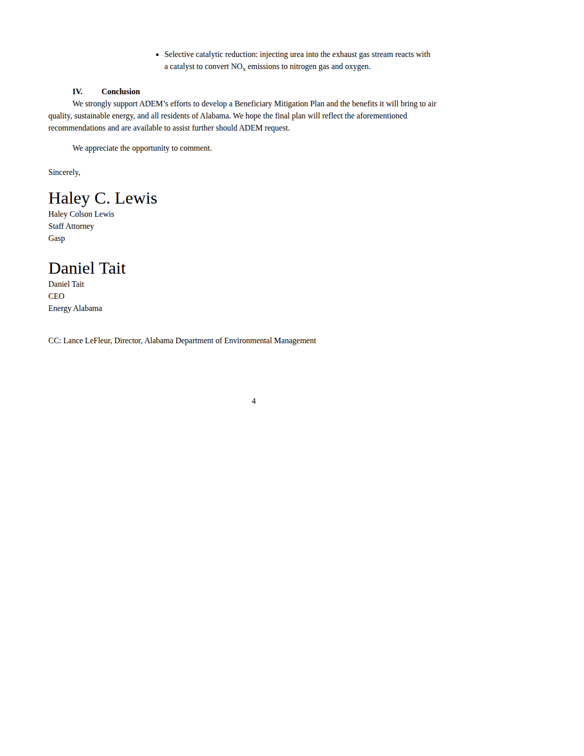Selective catalytic reduction: injecting urea into the exhaust gas stream reacts with a catalyst to convert NOx emissions to nitrogen gas and oxygen.
IV. Conclusion
We strongly support ADEM’s efforts to develop a Beneficiary Mitigation Plan and the benefits it will bring to air quality, sustainable energy, and all residents of Alabama. We hope the final plan will reflect the aforementioned recommendations and are available to assist further should ADEM request.
We appreciate the opportunity to comment.
Sincerely,
Haley C. Lewis
Haley Colson Lewis
Staff Attorney
Gasp
Daniel Tait
Daniel Tait
CEO
Energy Alabama
CC: Lance LeFleur, Director, Alabama Department of Environmental Management
4